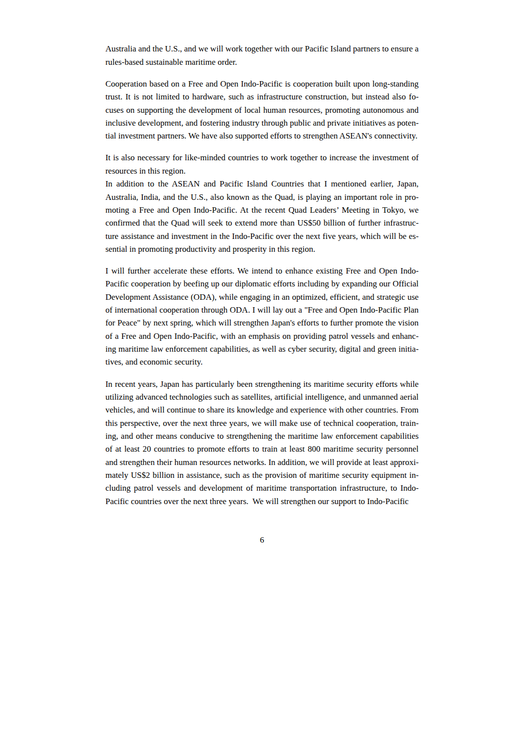Australia and the U.S., and we will work together with our Pacific Island partners to ensure a rules-based sustainable maritime order.
Cooperation based on a Free and Open Indo-Pacific is cooperation built upon long-standing trust. It is not limited to hardware, such as infrastructure construction, but instead also focuses on supporting the development of local human resources, promoting autonomous and inclusive development, and fostering industry through public and private initiatives as potential investment partners. We have also supported efforts to strengthen ASEAN's connectivity.
It is also necessary for like-minded countries to work together to increase the investment of resources in this region.
In addition to the ASEAN and Pacific Island Countries that I mentioned earlier, Japan, Australia, India, and the U.S., also known as the Quad, is playing an important role in promoting a Free and Open Indo-Pacific. At the recent Quad Leaders’ Meeting in Tokyo, we confirmed that the Quad will seek to extend more than US$50 billion of further infrastructure assistance and investment in the Indo-Pacific over the next five years, which will be essential in promoting productivity and prosperity in this region.
I will further accelerate these efforts. We intend to enhance existing Free and Open Indo-Pacific cooperation by beefing up our diplomatic efforts including by expanding our Official Development Assistance (ODA), while engaging in an optimized, efficient, and strategic use of international cooperation through ODA. I will lay out a "Free and Open Indo-Pacific Plan for Peace" by next spring, which will strengthen Japan's efforts to further promote the vision of a Free and Open Indo-Pacific, with an emphasis on providing patrol vessels and enhancing maritime law enforcement capabilities, as well as cyber security, digital and green initiatives, and economic security.
In recent years, Japan has particularly been strengthening its maritime security efforts while utilizing advanced technologies such as satellites, artificial intelligence, and unmanned aerial vehicles, and will continue to share its knowledge and experience with other countries. From this perspective, over the next three years, we will make use of technical cooperation, training, and other means conducive to strengthening the maritime law enforcement capabilities of at least 20 countries to promote efforts to train at least 800 maritime security personnel and strengthen their human resources networks. In addition, we will provide at least approximately US$2 billion in assistance, such as the provision of maritime security equipment including patrol vessels and development of maritime transportation infrastructure, to Indo-Pacific countries over the next three years. We will strengthen our support to Indo-Pacific
6